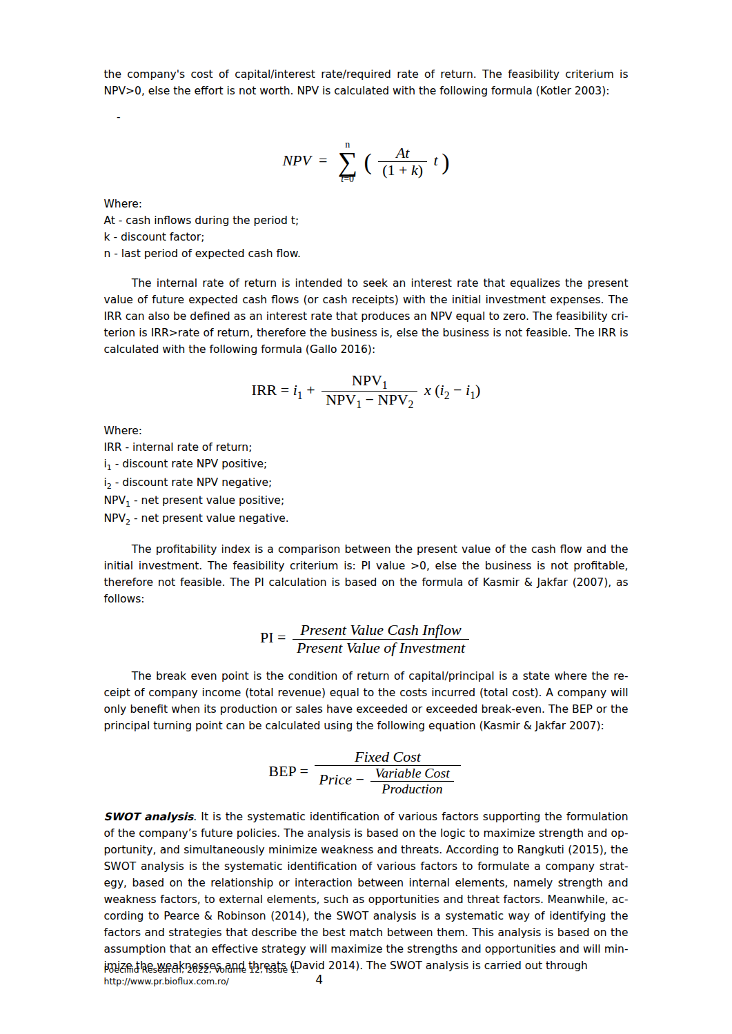the company's cost of capital/interest rate/required rate of return. The feasibility criterium is NPV>0, else the effort is not worth. NPV is calculated with the following formula (Kotler 2003):
-
NPV = n ∑ t=0 ( At (1 + k) t )
Where: At - cash inflows during the period t; k - discount factor; n - last period of expected cash flow.
The internal rate of return is intended to seek an interest rate that equalizes the present value of future expected cash flows (or cash receipts) with the initial investment expenses. The IRR can also be defined as an interest rate that produces an NPV equal to zero. The feasibility criterion is IRR>rate of return, therefore the business is, else the business is not feasible. The IRR is calculated with the following formula (Gallo 2016):
IRR = i1 + NPV1 NPV1 − NPV2 x (i2 − i1)
Where: IRR - internal rate of return; i1 - discount rate NPV positive; i2 - discount rate NPV negative; NPV1 - net present value positive; NPV2 - net present value negative.
The profitability index is a comparison between the present value of the cash flow and the initial investment. The feasibility criterium is: PI value >0, else the business is not profitable, therefore not feasible. The PI calculation is based on the formula of Kasmir & Jakfar (2007), as follows:
PI = Present Value Cash Inflow Present Value of Investment
The break even point is the condition of return of capital/principal is a state where the receipt of company income (total revenue) equal to the costs incurred (total cost). A company will only benefit when its production or sales have exceeded or exceeded break-even. The BEP or the principal turning point can be calculated using the following equation (Kasmir & Jakfar 2007):
BEP = Fixed Cost Price − Variable Cost Production
SWOT analysis. It is the systematic identification of various factors supporting the formulation of the company’s future policies. The analysis is based on the logic to maximize strength and opportunity, and simultaneously minimize weakness and threats. According to Rangkuti (2015), the SWOT analysis is the systematic identification of various factors to formulate a company strategy, based on the relationship or interaction between internal elements, namely strength and weakness factors, to external elements, such as opportunities and threat factors. Meanwhile, according to Pearce & Robinson (2014), the SWOT analysis is a systematic way of identifying the factors and strategies that describe the best match between them. This analysis is based on the assumption that an effective strategy will maximize the strengths and opportunities and will minimize the weaknesses and threats (David 2014). The SWOT analysis is carried out through
Poeciliid Research, 2022, Volume 12, Issue 1.
http://www.pr.bioflux.com.ro/
4